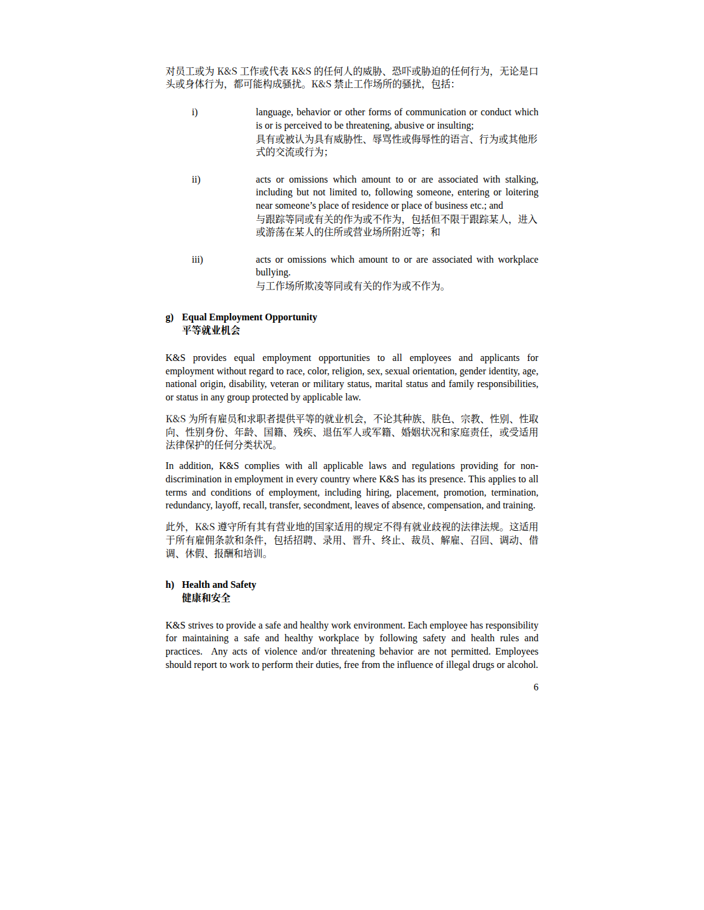对员工或为 K&S 工作或代表 K&S 的任何人的威胁、恐吓或胁迫的任何行为，无论是口头或身体行为，都可能构成骚扰。K&S 禁止工作场所的骚扰，包括：
i) language, behavior or other forms of communication or conduct which is or is perceived to be threatening, abusive or insulting; 具有或被认为具有威胁性、辱骂性或侮辱性的语言、行为或其他形式的交流或行为；
ii) acts or omissions which amount to or are associated with stalking, including but not limited to, following someone, entering or loitering near someone’s place of residence or place of business etc.; and 与跟踪等同或有关的作为或不作为，包括但不限于跟踪某人，进入或游荡在某人的住所或营业场所附近等；和
iii) acts or omissions which amount to or are associated with workplace bullying. 与工作场所欺凌等同或有关的作为或不作为。
g) Equal Employment Opportunity 平等就业机会
K&S provides equal employment opportunities to all employees and applicants for employment without regard to race, color, religion, sex, sexual orientation, gender identity, age, national origin, disability, veteran or military status, marital status and family responsibilities, or status in any group protected by applicable law.
K&S 为所有雇员和求职者提供平等的就业机会，不论其种族、肤色、宗教、性别、性取向、性别身份、年龄、国籍、残疾、退伍军人或军籍、婚姻状况和家庭责任，或受适用法律保护的任何分类状况。
In addition, K&S complies with all applicable laws and regulations providing for non-discrimination in employment in every country where K&S has its presence. This applies to all terms and conditions of employment, including hiring, placement, promotion, termination, redundancy, layoff, recall, transfer, secondment, leaves of absence, compensation, and training.
此外，K&S 遵守所有其有营业地的国家适用的规定不得有就业歧视的法律法规。这适用于所有雇佣条款和条件，包括招聘、录用、晋升、终止、裁员、解雇、召回、调动、借调、休假、报酬和培训。
h) Health and Safety 健康和安全
K&S strives to provide a safe and healthy work environment. Each employee has responsibility for maintaining a safe and healthy workplace by following safety and health rules and practices. Any acts of violence and/or threatening behavior are not permitted. Employees should report to work to perform their duties, free from the influence of illegal drugs or alcohol.
6